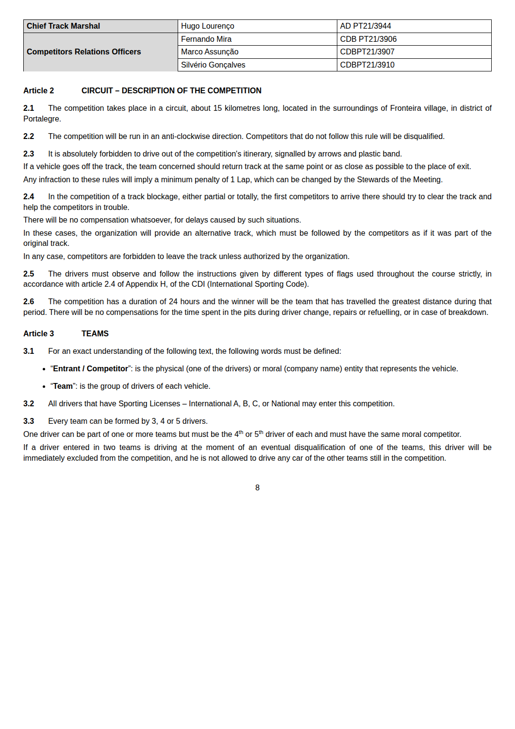| Chief Track Marshal | Hugo Lourenço | AD PT21/3944 |
| Competitors Relations Officers | Fernando Mira | CDB PT21/3906 |
| Marco Assunção | CDBPT21/3907 |
| Silvério Gonçalves | CDBPT21/3910 |
Article 2 CIRCUIT – DESCRIPTION OF THE COMPETITION
2.1 The competition takes place in a circuit, about 15 kilometres long, located in the surroundings of Fronteira village, in district of Portalegre.
2.2 The competition will be run in an anti-clockwise direction. Competitors that do not follow this rule will be disqualified.
2.3 It is absolutely forbidden to drive out of the competition's itinerary, signalled by arrows and plastic band.
If a vehicle goes off the track, the team concerned should return track at the same point or as close as possible to the place of exit.
Any infraction to these rules will imply a minimum penalty of 1 Lap, which can be changed by the Stewards of the Meeting.
2.4 In the competition of a track blockage, either partial or totally, the first competitors to arrive there should try to clear the track and help the competitors in trouble.
There will be no compensation whatsoever, for delays caused by such situations.
In these cases, the organization will provide an alternative track, which must be followed by the competitors as if it was part of the original track.
In any case, competitors are forbidden to leave the track unless authorized by the organization.
2.5 The drivers must observe and follow the instructions given by different types of flags used throughout the course strictly, in accordance with article 2.4 of Appendix H, of the CDI (International Sporting Code).
2.6 The competition has a duration of 24 hours and the winner will be the team that has travelled the greatest distance during that period. There will be no compensations for the time spent in the pits during driver change, repairs or refuelling, or in case of breakdown.
Article 3 TEAMS
3.1 For an exact understanding of the following text, the following words must be defined:
“Entrant / Competitor”: is the physical (one of the drivers) or moral (company name) entity that represents the vehicle.
“Team”: is the group of drivers of each vehicle.
3.2 All drivers that have Sporting Licenses – International A, B, C, or National may enter this competition.
3.3 Every team can be formed by 3, 4 or 5 drivers.
One driver can be part of one or more teams but must be the 4th or 5th driver of each and must have the same moral competitor.
If a driver entered in two teams is driving at the moment of an eventual disqualification of one of the teams, this driver will be immediately excluded from the competition, and he is not allowed to drive any car of the other teams still in the competition.
8